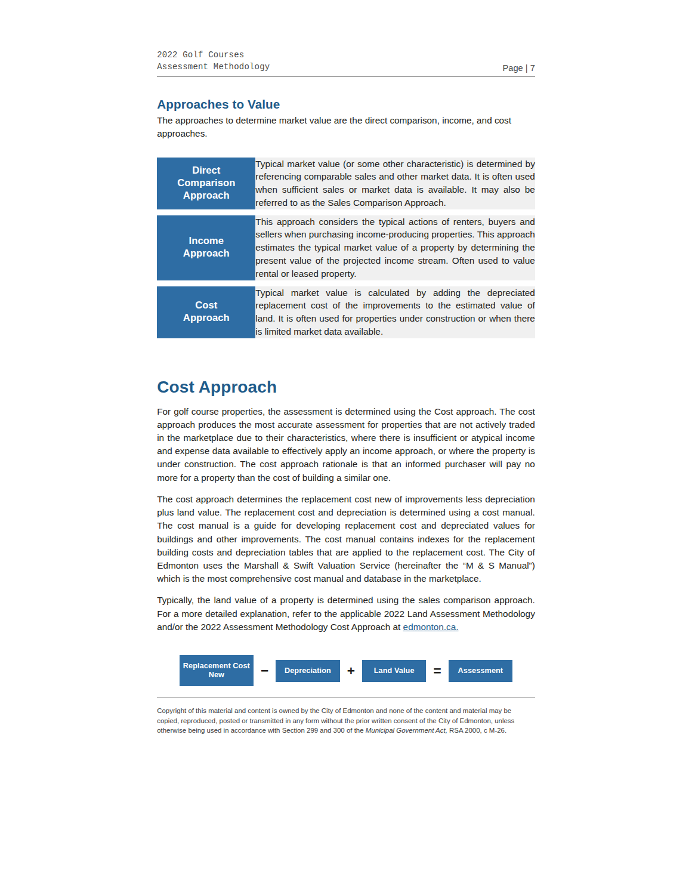2022 Golf Courses
Assessment Methodology
Page | 7
Approaches to Value
The approaches to determine market value are the direct comparison, income, and cost approaches.
| Direct Comparison Approach | Typical market value (or some other characteristic) is determined by referencing comparable sales and other market data. It is often used when sufficient sales or market data is available. It may also be referred to as the Sales Comparison Approach. |
| Income Approach | This approach considers the typical actions of renters, buyers and sellers when purchasing income-producing properties. This approach estimates the typical market value of a property by determining the present value of the projected income stream. Often used to value rental or leased property. |
| Cost Approach | Typical market value is calculated by adding the depreciated replacement cost of the improvements to the estimated value of land. It is often used for properties under construction or when there is limited market data available. |
Cost Approach
For golf course properties, the assessment is determined using the Cost approach. The cost approach produces the most accurate assessment for properties that are not actively traded in the marketplace due to their characteristics, where there is insufficient or atypical income and expense data available to effectively apply an income approach, or where the property is under construction. The cost approach rationale is that an informed purchaser will pay no more for a property than the cost of building a similar one.
The cost approach determines the replacement cost new of improvements less depreciation plus land value. The replacement cost and depreciation is determined using a cost manual. The cost manual is a guide for developing replacement cost and depreciated values for buildings and other improvements. The cost manual contains indexes for the replacement building costs and depreciation tables that are applied to the replacement cost. The City of Edmonton uses the Marshall & Swift Valuation Service (hereinafter the “M & S Manual”) which is the most comprehensive cost manual and database in the marketplace.
Typically, the land value of a property is determined using the sales comparison approach. For a more detailed explanation, refer to the applicable 2022 Land Assessment Methodology and/or the 2022 Assessment Methodology Cost Approach at edmonton.ca.
Replacement Cost
New
−
Depreciation
+
Land Value
=
Assessment
Copyright of this material and content is owned by the City of Edmonton and none of the content and material may be copied, reproduced, posted or transmitted in any form without the prior written consent of the City of Edmonton, unless otherwise being used in accordance with Section 299 and 300 of the Municipal Government Act, RSA 2000, c M-26.